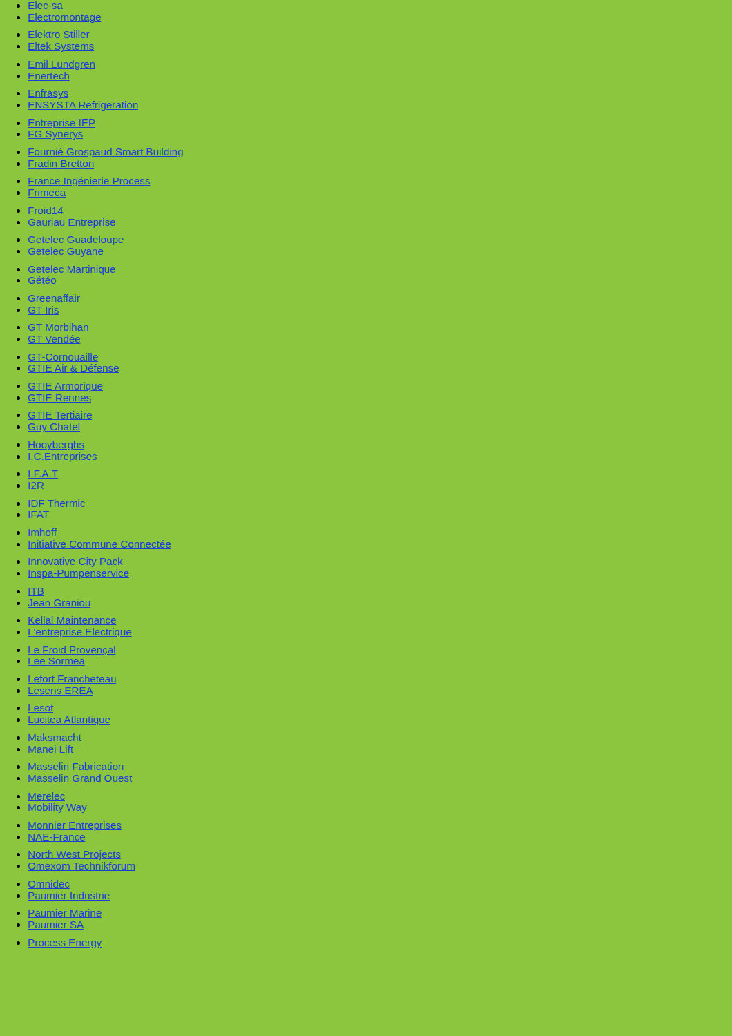Elec-sa
Electromontage
Elektro Stiller
Eltek Systems
Emil Lundgren
Enertech
Enfrasys
ENSYSTA Refrigeration
Entreprise IEP
FG Synerys
Fournié Grospaud Smart Building
Fradin Bretton
France Ingénierie Process
Frimeca
Froid14
Gauriau Entreprise
Getelec Guadeloupe
Getelec Guyane
Getelec Martinique
Gétéo
Greenaffair
GT Iris
GT Morbihan
GT Vendée
GT-Cornouaille
GTIE Air & Défense
GTIE Armorique
GTIE Rennes
GTIE Tertiaire
Guy Chatel
Hooyberghs
I.C.Entreprises
I.F.A.T
I2R
IDF Thermic
IFAT
Imhoff
Initiative Commune Connectée
Innovative City Pack
Inspa-Pumpenservice
ITB
Jean Graniou
Kellal Maintenance
L'entreprise Electrique
Le Froid Provençal
Lee Sormea
Lefort Francheteau
Lesens EREA
Lesot
Lucitea Atlantique
Maksmacht
Manei Lift
Masselin Fabrication
Masselin Grand Ouest
Merelec
Mobility Way
Monnier Entreprises
NAE-France
North West Projects
Omexom Technikforum
Omnidec
Paumier Industrie
Paumier Marine
Paumier SA
Process Energy